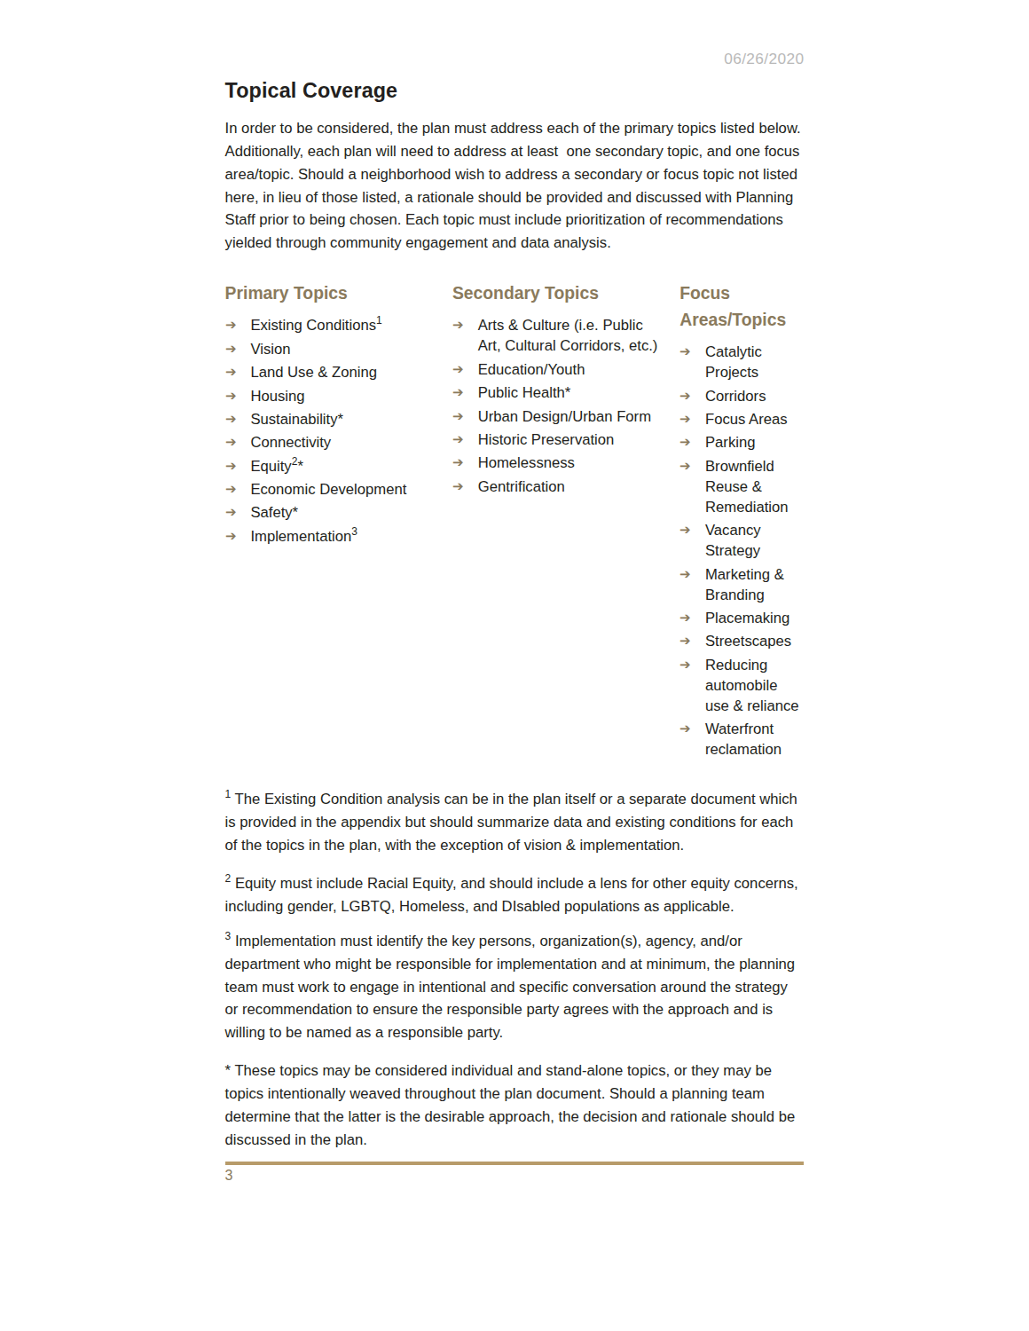06/26/2020
Topical Coverage
In order to be considered, the plan must address each of the primary topics listed below. Additionally, each plan will need to address at least one secondary topic, and one focus area/topic. Should a neighborhood wish to address a secondary or focus topic not listed here, in lieu of those listed, a rationale should be provided and discussed with Planning Staff prior to being chosen. Each topic must include prioritization of recommendations yielded through community engagement and data analysis.
Primary Topics
Existing Conditions1
Vision
Land Use & Zoning
Housing
Sustainability*
Connectivity
Equity2*
Economic Development
Safety*
Implementation3
Secondary Topics
Arts & Culture (i.e. Public Art, Cultural Corridors, etc.)
Education/Youth
Public Health*
Urban Design/Urban Form
Historic Preservation
Homelessness
Gentrification
Focus Areas/Topics
Catalytic Projects
Corridors
Focus Areas
Parking
Brownfield Reuse & Remediation
Vacancy Strategy
Marketing & Branding
Placemaking
Streetscapes
Reducing automobile use & reliance
Waterfront reclamation
1 The Existing Condition analysis can be in the plan itself or a separate document which is provided in the appendix but should summarize data and existing conditions for each of the topics in the plan, with the exception of vision & implementation.
2 Equity must include Racial Equity, and should include a lens for other equity concerns, including gender, LGBTQ, Homeless, and DIsabled populations as applicable.
3 Implementation must identify the key persons, organization(s), agency, and/or department who might be responsible for implementation and at minimum, the planning team must work to engage in intentional and specific conversation around the strategy or recommendation to ensure the responsible party agrees with the approach and is willing to be named as a responsible party.
* These topics may be considered individual and stand-alone topics, or they may be topics intentionally weaved throughout the plan document. Should a planning team determine that the latter is the desirable approach, the decision and rationale should be discussed in the plan.
3